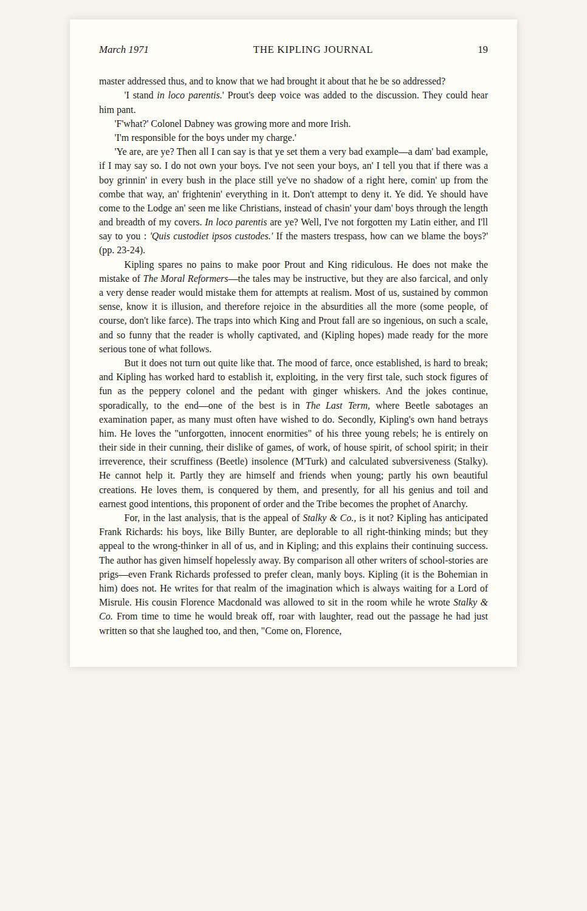March 1971 The Kipling Journal 19
master addressed thus, and to know that we had brought it about that he be so addressed?
'I stand in loco parentis.' Prout's deep voice was added to the discussion. They could hear him pant.
'F'what?' Colonel Dabney was growing more and more Irish.
'I'm responsible for the boys under my charge.'
'Ye are, are ye? Then all I can say is that ye set them a very bad example—a dam' bad example, if I may say so. I do not own your boys. I've not seen your boys, an' I tell you that if there was a boy grinnin' in every bush in the place still ye've no shadow of a right here, comin' up from the combe that way, an' frightenin' everything in it. Don't attempt to deny it. Ye did. Ye should have come to the Lodge an' seen me like Christians, instead of chasin' your dam' boys through the length and breadth of my covers. In loco parentis are ye? Well, I've not forgotten my Latin either, and I'll say to you : 'Quis custodiet ipsos custodes.' If the masters trespass, how can we blame the boys?' (pp. 23-24).
Kipling spares no pains to make poor Prout and King ridiculous. He does not make the mistake of The Moral Reformers—the tales may be instructive, but they are also farcical, and only a very dense reader would mistake them for attempts at realism. Most of us, sustained by common sense, know it is illusion, and therefore rejoice in the absurdities all the more (some people, of course, don't like farce). The traps into which King and Prout fall are so ingenious, on such a scale, and so funny that the reader is wholly captivated, and (Kipling hopes) made ready for the more serious tone of what follows.
But it does not turn out quite like that. The mood of farce, once established, is hard to break; and Kipling has worked hard to establish it, exploiting, in the very first tale, such stock figures of fun as the peppery colonel and the pedant with ginger whiskers. And the jokes continue, sporadically, to the end—one of the best is in The Last Term, where Beetle sabotages an examination paper, as many must often have wished to do. Secondly, Kipling's own hand betrays him. He loves the "unforgotten, innocent enormities" of his three young rebels; he is entirely on their side in their cunning, their dislike of games, of work, of house spirit, of school spirit; in their irreverence, their scruffiness (Beetle) insolence (M'Turk) and calculated subversiveness (Stalky). He cannot help it. Partly they are himself and friends when young; partly his own beautiful creations. He loves them, is conquered by them, and presently, for all his genius and toil and earnest good intentions, this proponent of order and the Tribe becomes the prophet of Anarchy.
For, in the last analysis, that is the appeal of Stalky & Co., is it not? Kipling has anticipated Frank Richards: his boys, like Billy Bunter, are deplorable to all right-thinking minds; but they appeal to the wrong-thinker in all of us, and in Kipling; and this explains their continuing success. The author has given himself hopelessly away. By comparison all other writers of school-stories are prigs—even Frank Richards professed to prefer clean, manly boys. Kipling (it is the Bohemian in him) does not. He writes for that realm of the imagination which is always waiting for a Lord of Misrule. His cousin Florence Macdonald was allowed to sit in the room while he wrote Stalky & Co. From time to time he would break off, roar with laughter, read out the passage he had just written so that she laughed too, and then, "Come on, Florence,